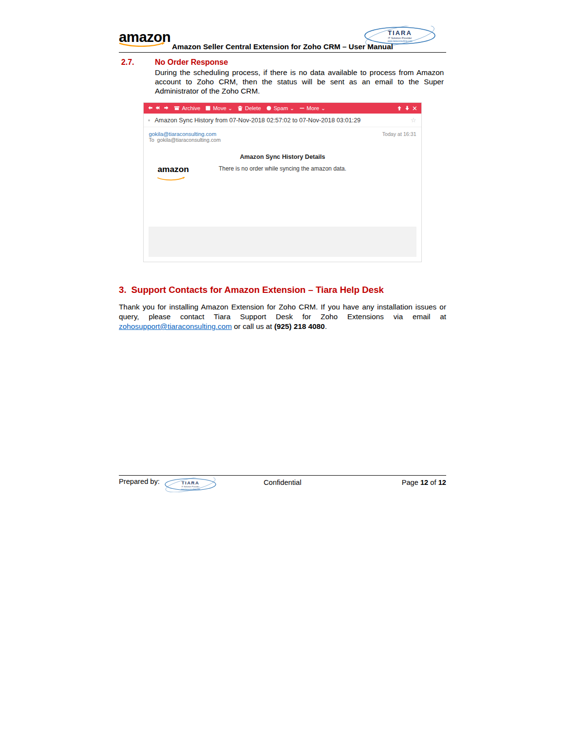amazon
TIARA IT Solution Provider www.tiaraconsulting.com
Amazon Seller Central Extension for Zoho CRM – User Manual
2.7. No Order Response
During the scheduling process, if there is no data available to process from Amazon account to Zoho CRM, then the status will be sent as an email to the Super Administrator of the Zoho CRM.
Archive
Move ⌄
Delete
Spam ⌄
More ⌄
✕
Amazon Sync History from 07-Nov-2018 02:57:02 to 07-Nov-2018 03:01:29 ☆
Today at 16:31
gokila@tiaraconsulting.com
To gokila@tiaraconsulting.com
amazon
Amazon Sync History Details
There is no order while syncing the amazon data.
3. Support Contacts for Amazon Extension – Tiara Help Desk
Thank you for installing Amazon Extension for Zoho CRM. If you have any installation issues or query, please contact Tiara Support Desk for Zoho Extensions via email at zohosupport@tiaraconsulting.com or call us at (925) 218 4080.
Prepared by: TIARA IT Solution Provider www.tiaraconsulting.com
Confidential
Page 12 of 12